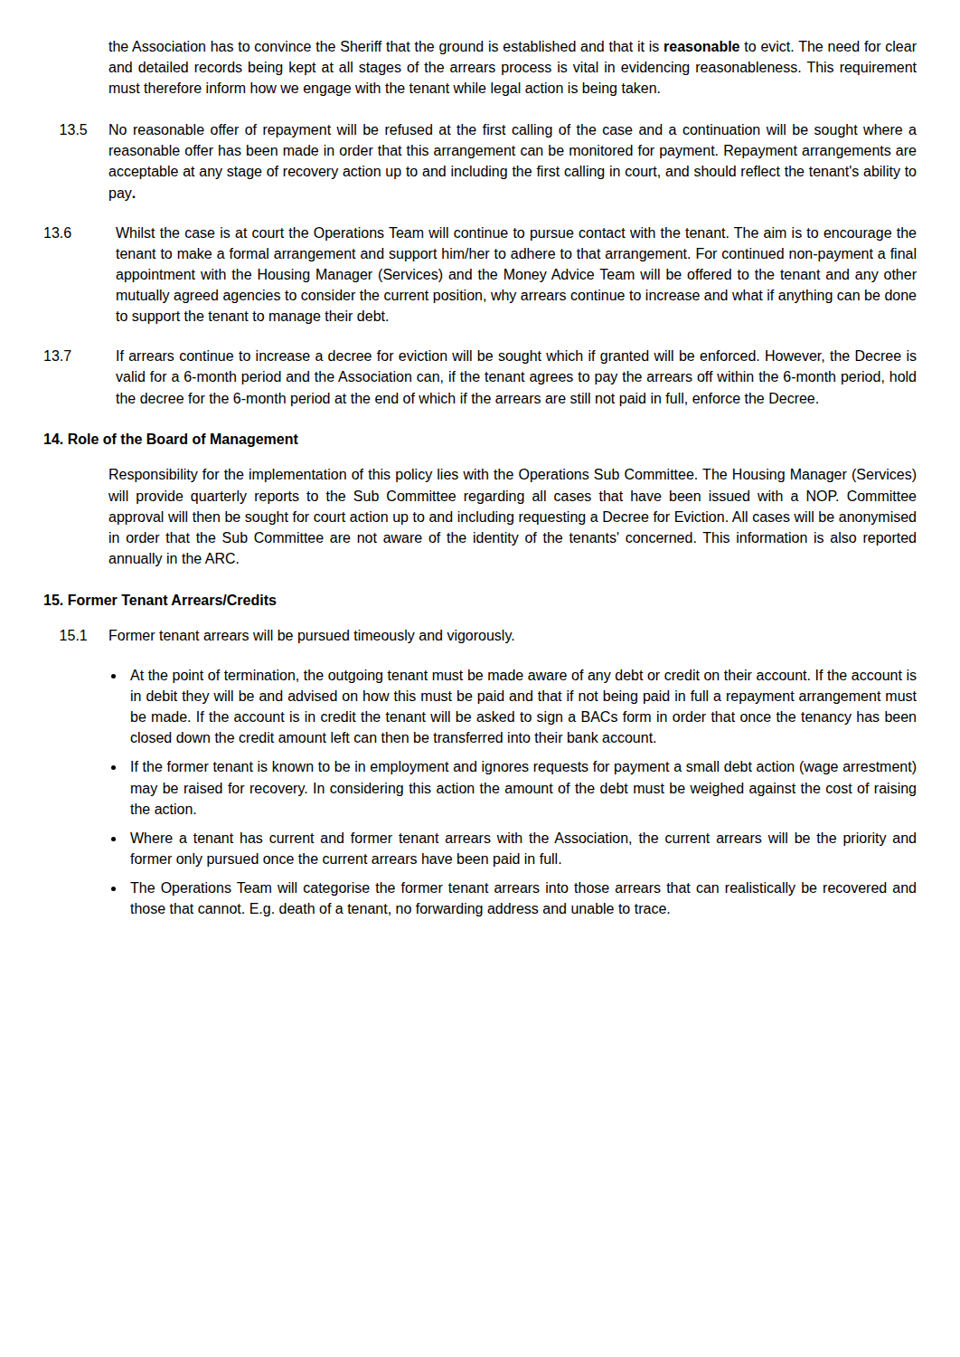the Association has to convince the Sheriff that the ground is established and that it is reasonable to evict. The need for clear and detailed records being kept at all stages of the arrears process is vital in evidencing reasonableness. This requirement must therefore inform how we engage with the tenant while legal action is being taken.
13.5
No reasonable offer of repayment will be refused at the first calling of the case and a continuation will be sought where a reasonable offer has been made in order that this arrangement can be monitored for payment. Repayment arrangements are acceptable at any stage of recovery action up to and including the first calling in court, and should reflect the tenant's ability to pay.
13.6
Whilst the case is at court the Operations Team will continue to pursue contact with the tenant. The aim is to encourage the tenant to make a formal arrangement and support him/her to adhere to that arrangement. For continued non-payment a final appointment with the Housing Manager (Services) and the Money Advice Team will be offered to the tenant and any other mutually agreed agencies to consider the current position, why arrears continue to increase and what if anything can be done to support the tenant to manage their debt.
13.7
If arrears continue to increase a decree for eviction will be sought which if granted will be enforced. However, the Decree is valid for a 6-month period and the Association can, if the tenant agrees to pay the arrears off within the 6-month period, hold the decree for the 6-month period at the end of which if the arrears are still not paid in full, enforce the Decree.
14. Role of the Board of Management
Responsibility for the implementation of this policy lies with the Operations Sub Committee. The Housing Manager (Services) will provide quarterly reports to the Sub Committee regarding all cases that have been issued with a NOP. Committee approval will then be sought for court action up to and including requesting a Decree for Eviction. All cases will be anonymised in order that the Sub Committee are not aware of the identity of the tenants' concerned. This information is also reported annually in the ARC.
15. Former Tenant Arrears/Credits
15.1
Former tenant arrears will be pursued timeously and vigorously.
At the point of termination, the outgoing tenant must be made aware of any debt or credit on their account. If the account is in debit they will be and advised on how this must be paid and that if not being paid in full a repayment arrangement must be made. If the account is in credit the tenant will be asked to sign a BACs form in order that once the tenancy has been closed down the credit amount left can then be transferred into their bank account.
If the former tenant is known to be in employment and ignores requests for payment a small debt action (wage arrestment) may be raised for recovery. In considering this action the amount of the debt must be weighed against the cost of raising the action.
Where a tenant has current and former tenant arrears with the Association, the current arrears will be the priority and former only pursued once the current arrears have been paid in full.
The Operations Team will categorise the former tenant arrears into those arrears that can realistically be recovered and those that cannot. E.g. death of a tenant, no forwarding address and unable to trace.